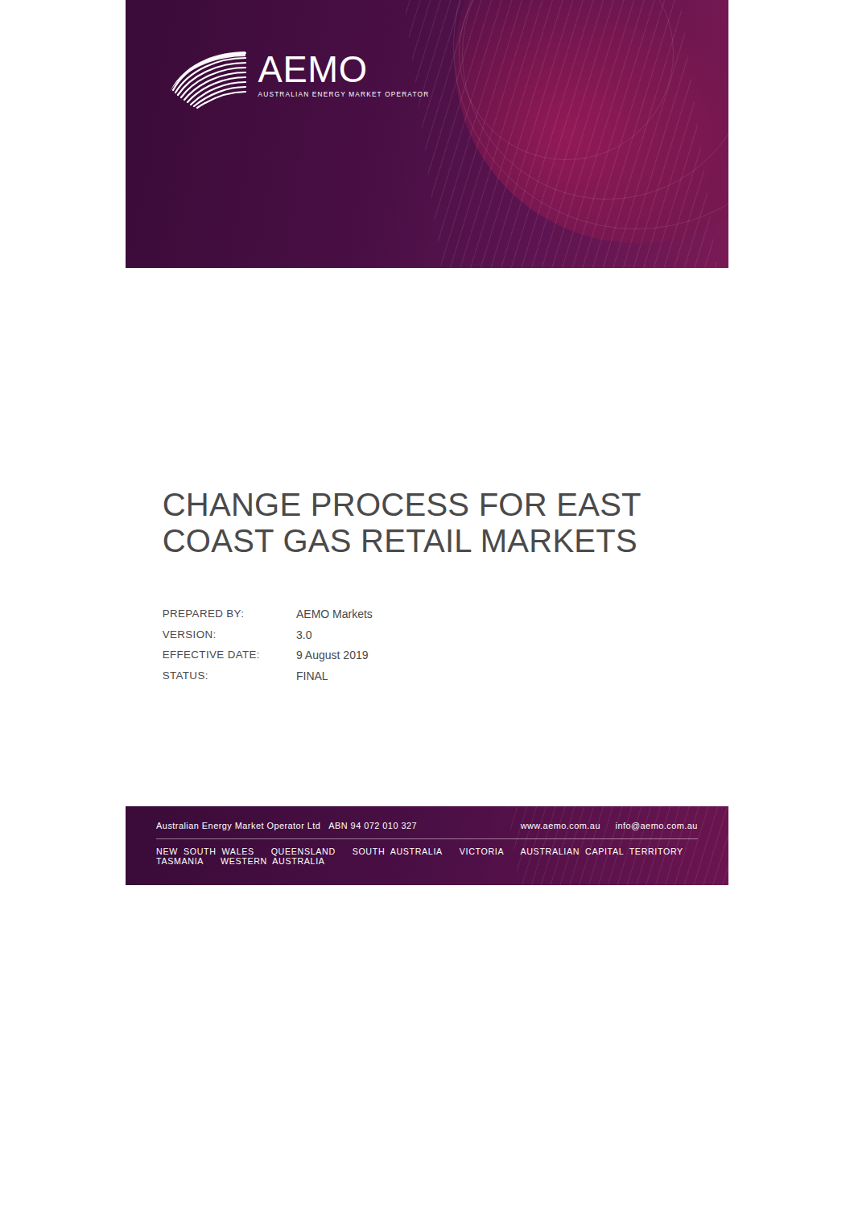AEMO
Australian Energy Market Operator
CHANGE PROCESS FOR EAST COAST GAS RETAIL MARKETS
| Prepared by: | AEMO Markets |
| Version: | 3.0 |
| Effective date: | 9 August 2019 |
| Status: | FINAL |
Australian Energy Market Operator Ltd ABN 94 072 010 327
www.aemo.com.au info@aemo.com.au
NEW SOUTH WALES QUEENSLAND SOUTH AUSTRALIA VICTORIA AUSTRALIAN CAPITAL TERRITORY TASMANIA WESTERN AUSTRALIA